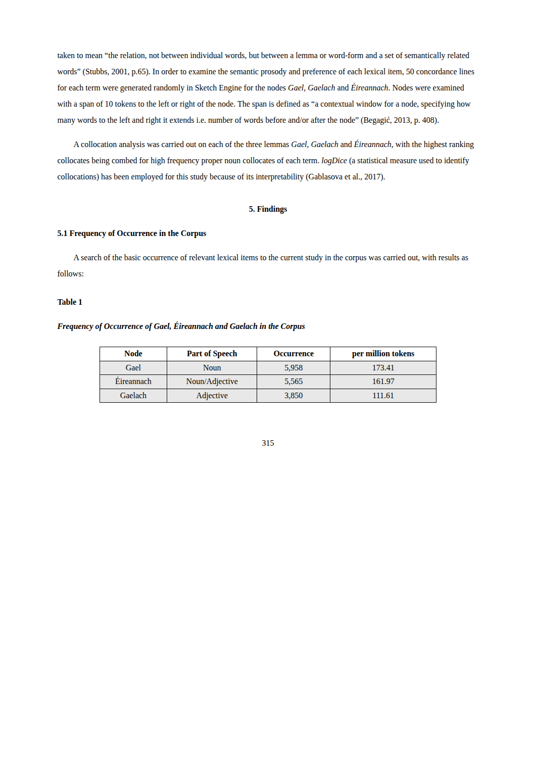taken to mean “the relation, not between individual words, but between a lemma or word-form and a set of semantically related words” (Stubbs, 2001, p.65). In order to examine the semantic prosody and preference of each lexical item, 50 concordance lines for each term were generated randomly in Sketch Engine for the nodes Gael, Gaelach and Éireannach. Nodes were examined with a span of 10 tokens to the left or right of the node. The span is defined as “a contextual window for a node, specifying how many words to the left and right it extends i.e. number of words before and/or after the node” (Begagić, 2013, p. 408).
A collocation analysis was carried out on each of the three lemmas Gael, Gaelach and Éireannach, with the highest ranking collocates being combed for high frequency proper noun collocates of each term. logDice (a statistical measure used to identify collocations) has been employed for this study because of its interpretability (Gablasova et al., 2017).
5. Findings
5.1 Frequency of Occurrence in the Corpus
A search of the basic occurrence of relevant lexical items to the current study in the corpus was carried out, with results as follows:
Table 1
Frequency of Occurrence of Gael, Éireannach and Gaelach in the Corpus
| Node | Part of Speech | Occurrence | per million tokens |
| --- | --- | --- | --- |
| Gael | Noun | 5,958 | 173.41 |
| Éireannach | Noun/Adjective | 5,565 | 161.97 |
| Gaelach | Adjective | 3,850 | 111.61 |
315